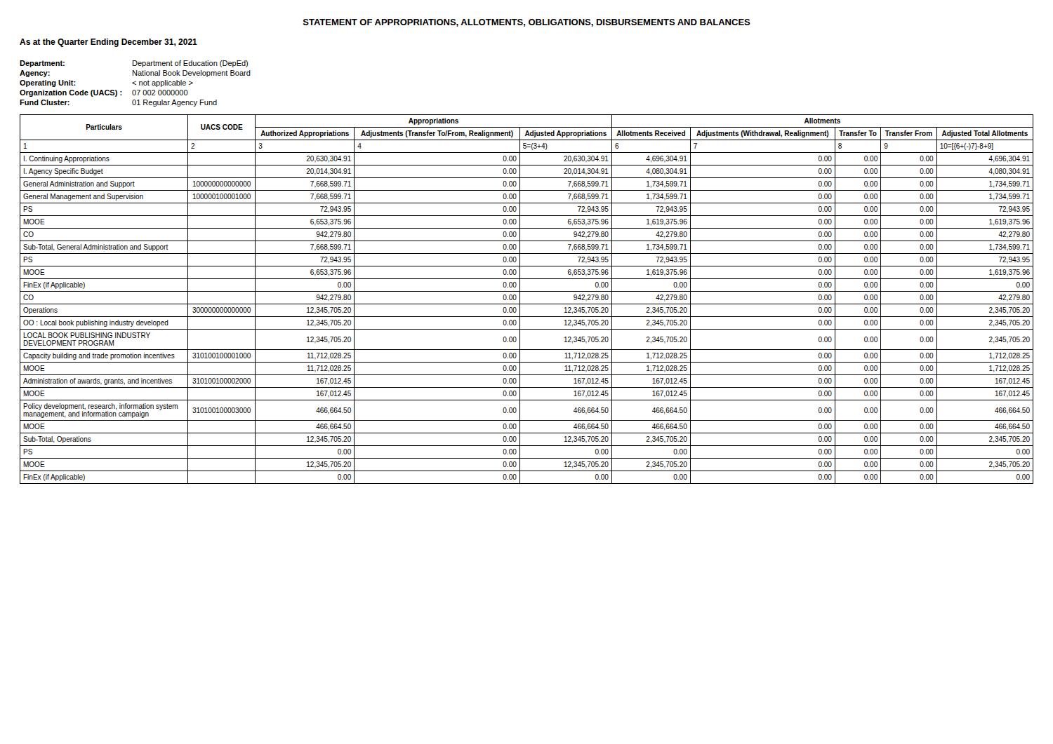STATEMENT OF APPROPRIATIONS, ALLOTMENTS, OBLIGATIONS, DISBURSEMENTS AND BALANCES
As at the Quarter Ending December 31, 2021
| Department: | Department of Education (DepEd) |
| Agency: | National Book Development Board |
| Operating Unit: | < not applicable > |
| Organization Code (UACS) : | 07 002 0000000 |
| Fund Cluster: | 01 Regular Agency Fund |
| Particulars | UACS CODE | Appropriations | Allotments |
| --- | --- | --- | --- |
| Authorized Appropriations | Adjustments (Transfer To/From, Realignment) | Adjusted Appropriations | Allotments Received | Adjustments (Withdrawal, Realignment) | Transfer To | Transfer From | Adjusted Total Allotments |
| 1 | 2 | 3 | 4 | 5=(3+4) | 6 | 7 | 8 | 9 | 10=[{6+(-)7}-8+9] |
| I. Continuing Appropriations | | 20,630,304.91 | 0.00 | 20,630,304.91 | 4,696,304.91 | 0.00 | 0.00 | 0.00 | 4,696,304.91 |
| I. Agency Specific Budget | | 20,014,304.91 | 0.00 | 20,014,304.91 | 4,080,304.91 | 0.00 | 0.00 | 0.00 | 4,080,304.91 |
| General Administration and Support | 100000000000000 | 7,668,599.71 | 0.00 | 7,668,599.71 | 1,734,599.71 | 0.00 | 0.00 | 0.00 | 1,734,599.71 |
| General Management and Supervision | 100000100001000 | 7,668,599.71 | 0.00 | 7,668,599.71 | 1,734,599.71 | 0.00 | 0.00 | 0.00 | 1,734,599.71 |
| PS | | 72,943.95 | 0.00 | 72,943.95 | 72,943.95 | 0.00 | 0.00 | 0.00 | 72,943.95 |
| MOOE | | 6,653,375.96 | 0.00 | 6,653,375.96 | 1,619,375.96 | 0.00 | 0.00 | 0.00 | 1,619,375.96 |
| CO | | 942,279.80 | 0.00 | 942,279.80 | 42,279.80 | 0.00 | 0.00 | 0.00 | 42,279.80 |
| Sub-Total, General Administration and Support | | 7,668,599.71 | 0.00 | 7,668,599.71 | 1,734,599.71 | 0.00 | 0.00 | 0.00 | 1,734,599.71 |
| PS | | 72,943.95 | 0.00 | 72,943.95 | 72,943.95 | 0.00 | 0.00 | 0.00 | 72,943.95 |
| MOOE | | 6,653,375.96 | 0.00 | 6,653,375.96 | 1,619,375.96 | 0.00 | 0.00 | 0.00 | 1,619,375.96 |
| FinEx (if Applicable) | | 0.00 | 0.00 | 0.00 | 0.00 | 0.00 | 0.00 | 0.00 | 0.00 |
| CO | | 942,279.80 | 0.00 | 942,279.80 | 42,279.80 | 0.00 | 0.00 | 0.00 | 42,279.80 |
| Operations | 300000000000000 | 12,345,705.20 | 0.00 | 12,345,705.20 | 2,345,705.20 | 0.00 | 0.00 | 0.00 | 2,345,705.20 |
| OO : Local book publishing industry developed | | 12,345,705.20 | 0.00 | 12,345,705.20 | 2,345,705.20 | 0.00 | 0.00 | 0.00 | 2,345,705.20 |
| LOCAL BOOK PUBLISHING INDUSTRY DEVELOPMENT PROGRAM | | 12,345,705.20 | 0.00 | 12,345,705.20 | 2,345,705.20 | 0.00 | 0.00 | 0.00 | 2,345,705.20 |
| Capacity building and trade promotion incentives | 310100100001000 | 11,712,028.25 | 0.00 | 11,712,028.25 | 1,712,028.25 | 0.00 | 0.00 | 0.00 | 1,712,028.25 |
| MOOE | | 11,712,028.25 | 0.00 | 11,712,028.25 | 1,712,028.25 | 0.00 | 0.00 | 0.00 | 1,712,028.25 |
| Administration of awards, grants, and incentives | 310100100002000 | 167,012.45 | 0.00 | 167,012.45 | 167,012.45 | 0.00 | 0.00 | 0.00 | 167,012.45 |
| MOOE | | 167,012.45 | 0.00 | 167,012.45 | 167,012.45 | 0.00 | 0.00 | 0.00 | 167,012.45 |
| Policy development, research, information system management, and information campaign | 310100100003000 | 466,664.50 | 0.00 | 466,664.50 | 466,664.50 | 0.00 | 0.00 | 0.00 | 466,664.50 |
| MOOE | | 466,664.50 | 0.00 | 466,664.50 | 466,664.50 | 0.00 | 0.00 | 0.00 | 466,664.50 |
| Sub-Total, Operations | | 12,345,705.20 | 0.00 | 12,345,705.20 | 2,345,705.20 | 0.00 | 0.00 | 0.00 | 2,345,705.20 |
| PS | | 0.00 | 0.00 | 0.00 | 0.00 | 0.00 | 0.00 | 0.00 | 0.00 |
| MOOE | | 12,345,705.20 | 0.00 | 12,345,705.20 | 2,345,705.20 | 0.00 | 0.00 | 0.00 | 2,345,705.20 |
| FinEx (if Applicable) | | 0.00 | 0.00 | 0.00 | 0.00 | 0.00 | 0.00 | 0.00 | 0.00 |